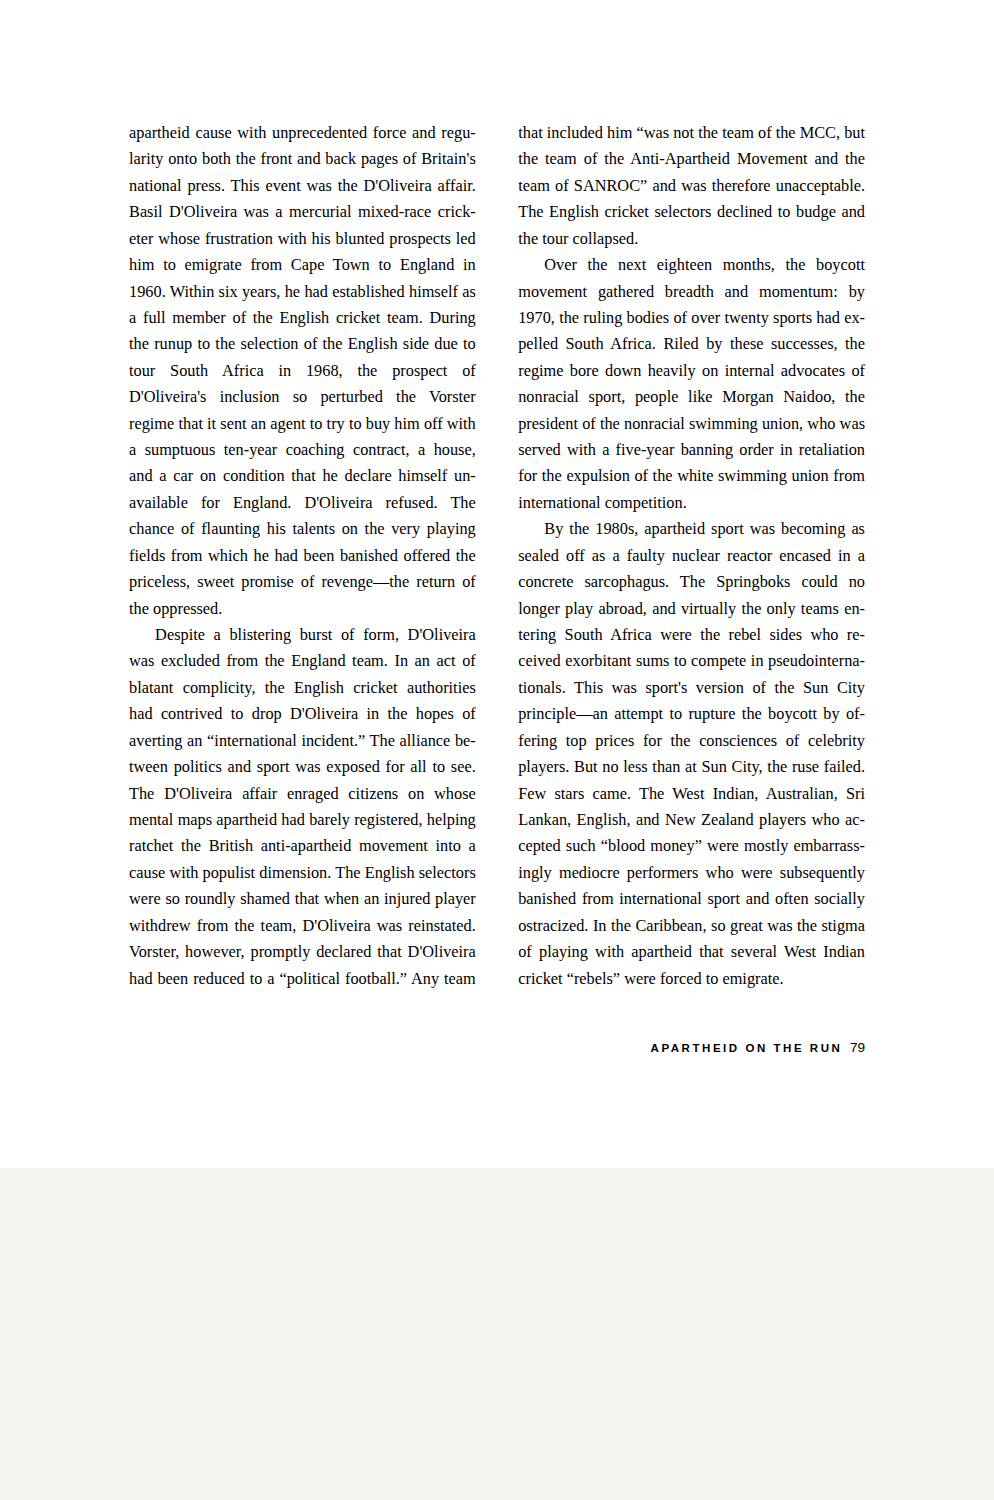apartheid cause with unprecedented force and regularity onto both the front and back pages of Britain's national press. This event was the D'Oliveira affair. Basil D'Oliveira was a mercurial mixed-race cricketer whose frustration with his blunted prospects led him to emigrate from Cape Town to England in 1960. Within six years, he had established himself as a full member of the English cricket team. During the runup to the selection of the English side due to tour South Africa in 1968, the prospect of D'Oliveira's inclusion so perturbed the Vorster regime that it sent an agent to try to buy him off with a sumptuous ten-year coaching contract, a house, and a car on condition that he declare himself unavailable for England. D'Oliveira refused. The chance of flaunting his talents on the very playing fields from which he had been banished offered the priceless, sweet promise of revenge—the return of the oppressed.
Despite a blistering burst of form, D'Oliveira was excluded from the England team. In an act of blatant complicity, the English cricket authorities had contrived to drop D'Oliveira in the hopes of averting an “international incident.” The alliance between politics and sport was exposed for all to see. The D'Oliveira affair enraged citizens on whose mental maps apartheid had barely registered, helping ratchet the British anti-apartheid movement into a cause with populist dimension. The English selectors were so roundly shamed that when an injured player withdrew from the team, D'Oliveira was reinstated. Vorster, however, promptly declared that D'Oliveira had been reduced to a “political football.” Any team that included him “was not the team of the MCC, but the team of the Anti-Apartheid Movement and the team of SANROC” and was therefore unacceptable. The English cricket selectors declined to budge and the tour collapsed.
Over the next eighteen months, the boycott movement gathered breadth and momentum: by 1970, the ruling bodies of over twenty sports had expelled South Africa. Riled by these successes, the regime bore down heavily on internal advocates of nonracial sport, people like Morgan Naidoo, the president of the nonracial swimming union, who was served with a five-year banning order in retaliation for the expulsion of the white swimming union from international competition.
By the 1980s, apartheid sport was becoming as sealed off as a faulty nuclear reactor encased in a concrete sarcophagus. The Springboks could no longer play abroad, and virtually the only teams entering South Africa were the rebel sides who received exorbitant sums to compete in pseudointernationals. This was sport's version of the Sun City principle—an attempt to rupture the boycott by offering top prices for the consciences of celebrity players. But no less than at Sun City, the ruse failed. Few stars came. The West Indian, Australian, Sri Lankan, English, and New Zealand players who accepted such “blood money” were mostly embarrassingly mediocre performers who were subsequently banished from international sport and often socially ostracized. In the Caribbean, so great was the stigma of playing with apartheid that several West Indian cricket “rebels” were forced to emigrate.
APARTHEID ON THE RUN79